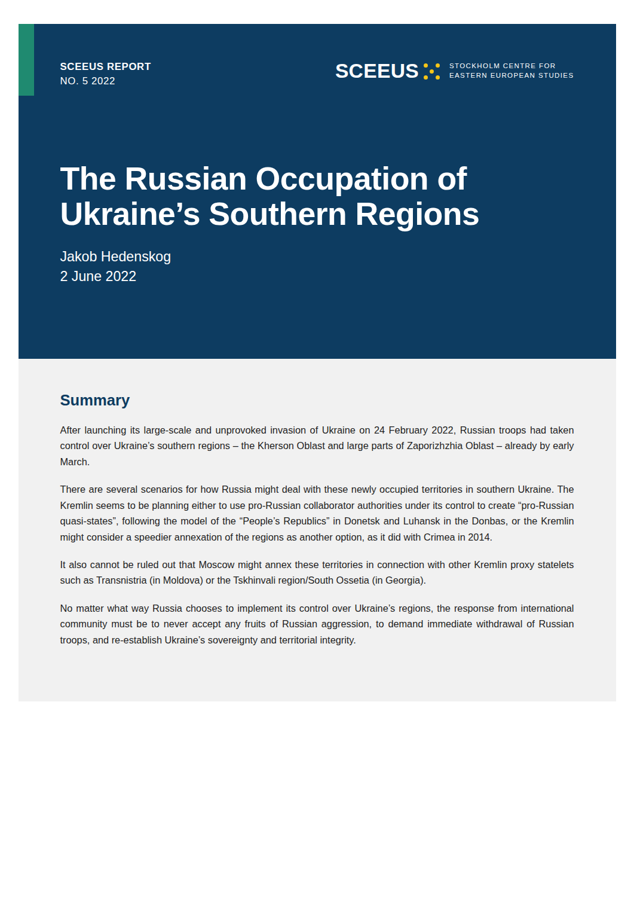SCEEUS REPORTNO. 5 2022
SCEEUS Stockholm Centre for
Eastern European Studies
The Russian Occupation of Ukraine’s Southern Regions
Jakob Hedenskog 2 June 2022
Summary
After launching its large-scale and unprovoked invasion of Ukraine on 24 February 2022, Russian troops had taken control over Ukraine’s southern regions – the Kherson Oblast and large parts of Zaporizhzhia Oblast – already by early March.
There are several scenarios for how Russia might deal with these newly occupied territories in southern Ukraine. The Kremlin seems to be planning either to use pro-Russian collaborator authorities under its control to create “pro-Russian quasi-states”, following the model of the “People’s Republics” in Donetsk and Luhansk in the Donbas, or the Kremlin might consider a speedier annexation of the regions as another option, as it did with Crimea in 2014.
It also cannot be ruled out that Moscow might annex these territories in connection with other Kremlin proxy statelets such as Transnistria (in Moldova) or the Tskhinvali region/South Ossetia (in Georgia).
No matter what way Russia chooses to implement its control over Ukraine’s regions, the response from international community must be to never accept any fruits of Russian aggression, to demand immediate withdrawal of Russian troops, and re-establish Ukraine’s sovereignty and territorial integrity.